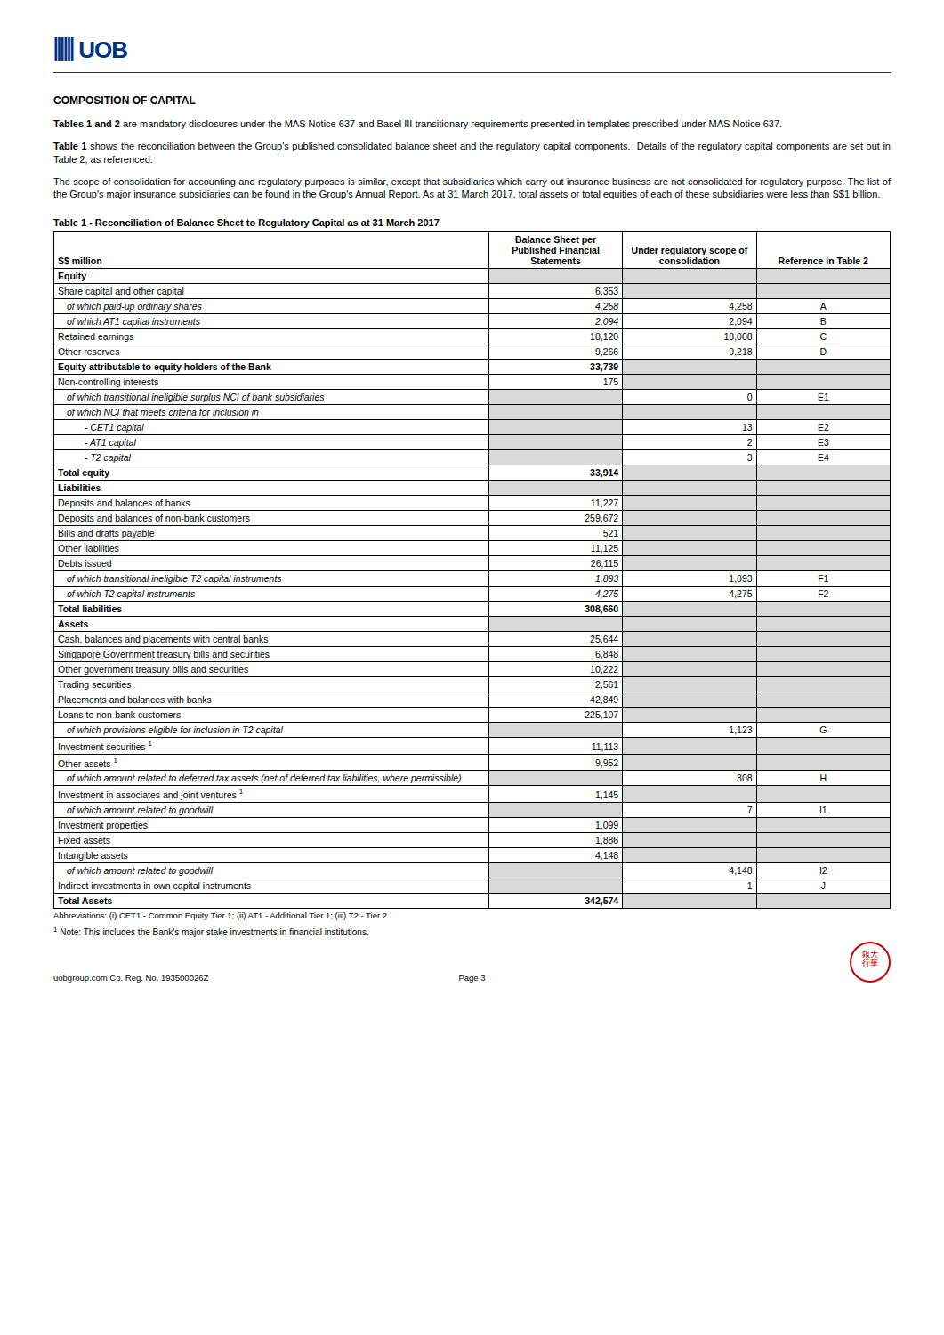⫼⫼ UOB
COMPOSITION OF CAPITAL
Tables 1 and 2 are mandatory disclosures under the MAS Notice 637 and Basel III transitionary requirements presented in templates prescribed under MAS Notice 637.
Table 1 shows the reconciliation between the Group's published consolidated balance sheet and the regulatory capital components. Details of the regulatory capital components are set out in Table 2, as referenced.
The scope of consolidation for accounting and regulatory purposes is similar, except that subsidiaries which carry out insurance business are not consolidated for regulatory purpose. The list of the Group's major insurance subsidiaries can be found in the Group's Annual Report. As at 31 March 2017, total assets or total equities of each of these subsidiaries were less than S$1 billion.
Table 1 - Reconciliation of Balance Sheet to Regulatory Capital as at 31 March 2017
| S$ million | Balance Sheet per Published Financial Statements | Under regulatory scope of consolidation | Reference in Table 2 |
| --- | --- | --- | --- |
| Equity | | | |
| Share capital and other capital | 6,353 | | |
| of which paid-up ordinary shares | 4,258 | 4,258 | A |
| of which AT1 capital instruments | 2,094 | 2,094 | B |
| Retained earnings | 18,120 | 18,008 | C |
| Other reserves | 9,266 | 9,218 | D |
| Equity attributable to equity holders of the Bank | 33,739 | | |
| Non-controlling interests | 175 | | |
| of which transitional ineligible surplus NCI of bank subsidiaries | | 0 | E1 |
| of which NCI that meets criteria for inclusion in | | | |
| - CET1 capital | | 13 | E2 |
| - AT1 capital | | 2 | E3 |
| - T2 capital | | 3 | E4 |
| Total equity | 33,914 | | |
| Liabilities | | | |
| Deposits and balances of banks | 11,227 | | |
| Deposits and balances of non-bank customers | 259,672 | | |
| Bills and drafts payable | 521 | | |
| Other liabilities | 11,125 | | |
| Debts issued | 26,115 | | |
| of which transitional ineligible T2 capital instruments | 1,893 | 1,893 | F1 |
| of which T2 capital instruments | 4,275 | 4,275 | F2 |
| Total liabilities | 308,660 | | |
| Assets | | | |
| Cash, balances and placements with central banks | 25,644 | | |
| Singapore Government treasury bills and securities | 6,848 | | |
| Other government treasury bills and securities | 10,222 | | |
| Trading securities | 2,561 | | |
| Placements and balances with banks | 42,849 | | |
| Loans to non-bank customers | 225,107 | | |
| of which provisions eligible for inclusion in T2 capital | | 1,123 | G |
| Investment securities 1 | 11,113 | | |
| Other assets 1 | 9,952 | | |
| of which amount related to deferred tax assets (net of deferred tax liabilities, where permissible) | | 308 | H |
| Investment in associates and joint ventures 1 | 1,145 | | |
| of which amount related to goodwill | | 7 | I1 |
| Investment properties | 1,099 | | |
| Fixed assets | 1,886 | | |
| Intangible assets | 4,148 | | |
| of which amount related to goodwill | | 4,148 | I2 |
| Indirect investments in own capital instruments | | 1 | J |
| Total Assets | 342,574 | | |
Abbreviations: (i) CET1 - Common Equity Tier 1; (ii) AT1 - Additional Tier 1; (iii) T2 - Tier 2
1 Note: This includes the Bank's major stake investments in financial institutions.
uobgroup.com Co. Reg. No. 193500026Z
Page 3
銀大
行華